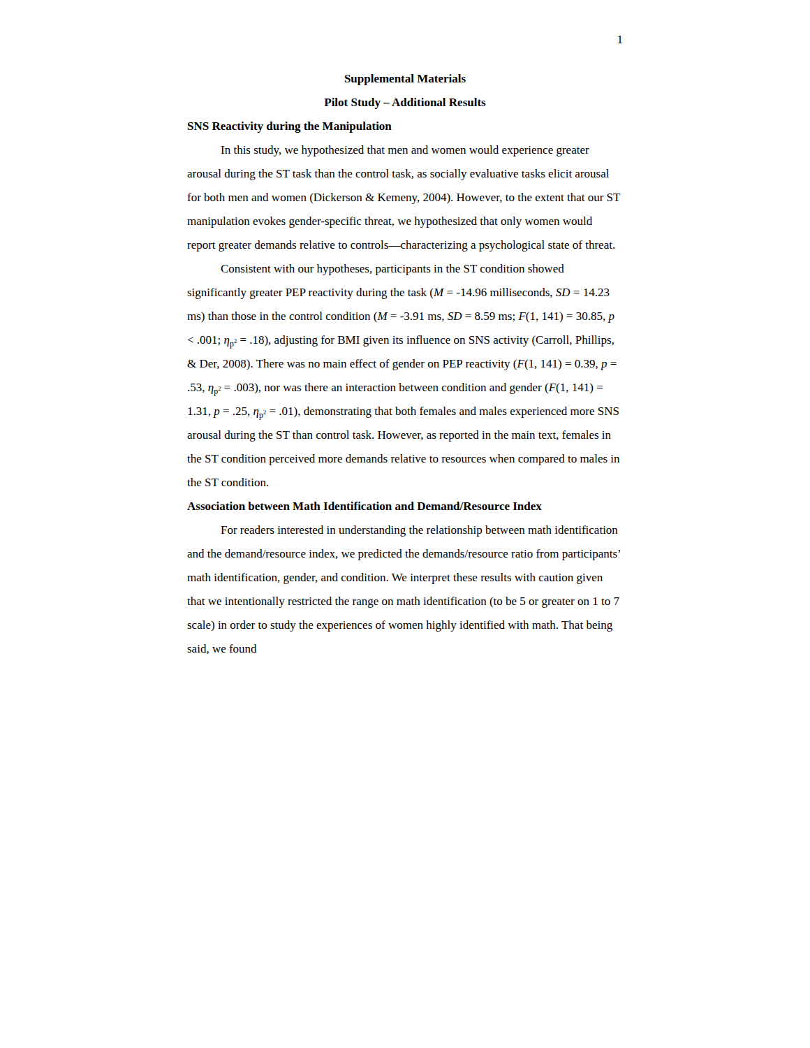1
Supplemental Materials
Pilot Study – Additional Results
SNS Reactivity during the Manipulation
In this study, we hypothesized that men and women would experience greater arousal during the ST task than the control task, as socially evaluative tasks elicit arousal for both men and women (Dickerson & Kemeny, 2004). However, to the extent that our ST manipulation evokes gender-specific threat, we hypothesized that only women would report greater demands relative to controls—characterizing a psychological state of threat.
Consistent with our hypotheses, participants in the ST condition showed significantly greater PEP reactivity during the task (M = -14.96 milliseconds, SD = 14.23 ms) than those in the control condition (M = -3.91 ms, SD = 8.59 ms; F(1, 141) = 30.85, p < .001; ηp2 = .18), adjusting for BMI given its influence on SNS activity (Carroll, Phillips, & Der, 2008). There was no main effect of gender on PEP reactivity (F(1, 141) = 0.39, p = .53, ηp2 = .003), nor was there an interaction between condition and gender (F(1, 141) = 1.31, p = .25, ηp2 = .01), demonstrating that both females and males experienced more SNS arousal during the ST than control task. However, as reported in the main text, females in the ST condition perceived more demands relative to resources when compared to males in the ST condition.
Association between Math Identification and Demand/Resource Index
For readers interested in understanding the relationship between math identification and the demand/resource index, we predicted the demands/resource ratio from participants’ math identification, gender, and condition. We interpret these results with caution given that we intentionally restricted the range on math identification (to be 5 or greater on 1 to 7 scale) in order to study the experiences of women highly identified with math. That being said, we found